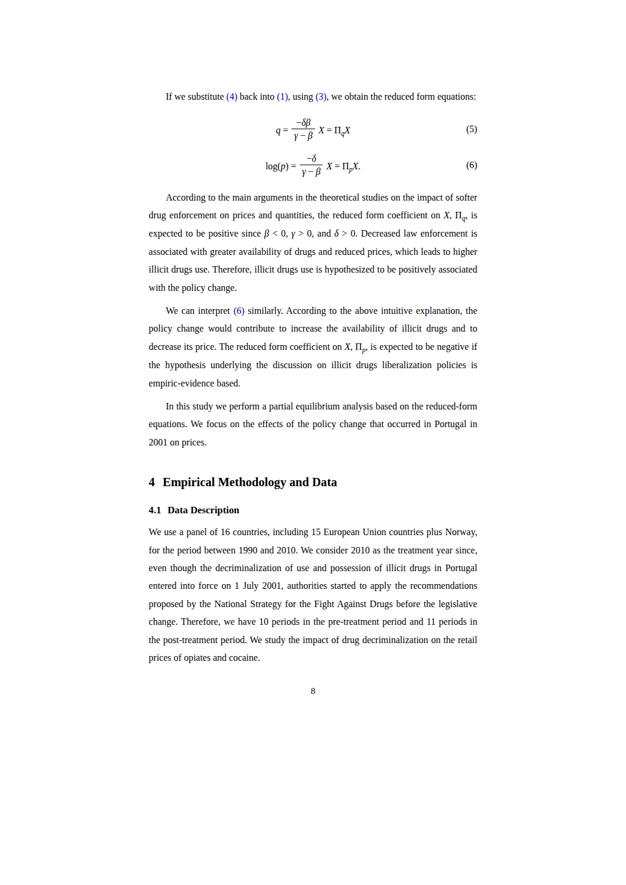If we substitute (4) back into (1), using (3), we obtain the reduced form equations:
q = −δβ γ − β X = ΠqX
(5)
log(p) = −δ γ − β X = ΠpX.
(6)
According to the main arguments in the theoretical studies on the impact of softer drug enforcement on prices and quantities, the reduced form coefficient on X, Πq, is expected to be positive since β < 0, γ > 0, and δ > 0. Decreased law enforcement is associated with greater availability of drugs and reduced prices, which leads to higher illicit drugs use. Therefore, illicit drugs use is hypothesized to be positively associated with the policy change.
We can interpret (6) similarly. According to the above intuitive explanation, the policy change would contribute to increase the availability of illicit drugs and to decrease its price. The reduced form coefficient on X, Πp, is expected to be negative if the hypothesis underlying the discussion on illicit drugs liberalization policies is empiric-evidence based.
In this study we perform a partial equilibrium analysis based on the reduced-form equations. We focus on the effects of the policy change that occurred in Portugal in 2001 on prices.
4 Empirical Methodology and Data
4.1 Data Description
We use a panel of 16 countries, including 15 European Union countries plus Norway, for the period between 1990 and 2010. We consider 2010 as the treatment year since, even though the decriminalization of use and possession of illicit drugs in Portugal entered into force on 1 July 2001, authorities started to apply the recommendations proposed by the National Strategy for the Fight Against Drugs before the legislative change. Therefore, we have 10 periods in the pre-treatment period and 11 periods in the post-treatment period. We study the impact of drug decriminalization on the retail prices of opiates and cocaine.
8